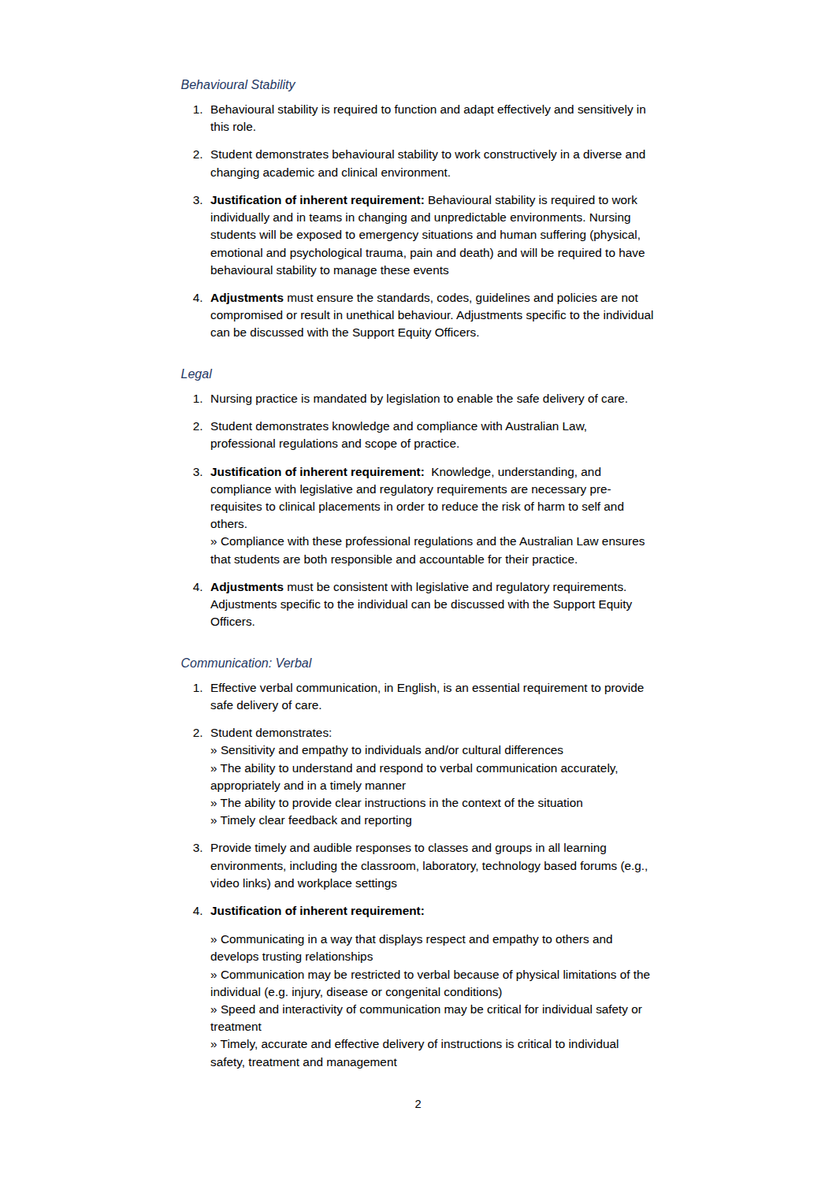Behavioural Stability
Behavioural stability is required to function and adapt effectively and sensitively in this role.
Student demonstrates behavioural stability to work constructively in a diverse and changing academic and clinical environment.
Justification of inherent requirement: Behavioural stability is required to work individually and in teams in changing and unpredictable environments. Nursing students will be exposed to emergency situations and human suffering (physical, emotional and psychological trauma, pain and death) and will be required to have behavioural stability to manage these events
Adjustments must ensure the standards, codes, guidelines and policies are not compromised or result in unethical behaviour. Adjustments specific to the individual can be discussed with the Support Equity Officers.
Legal
Nursing practice is mandated by legislation to enable the safe delivery of care.
Student demonstrates knowledge and compliance with Australian Law, professional regulations and scope of practice.
Justification of inherent requirement: Knowledge, understanding, and compliance with legislative and regulatory requirements are necessary pre-requisites to clinical placements in order to reduce the risk of harm to self and others. » Compliance with these professional regulations and the Australian Law ensures that students are both responsible and accountable for their practice.
Adjustments must be consistent with legislative and regulatory requirements. Adjustments specific to the individual can be discussed with the Support Equity Officers.
Communication: Verbal
Effective verbal communication, in English, is an essential requirement to provide safe delivery of care.
Student demonstrates: » Sensitivity and empathy to individuals and/or cultural differences » The ability to understand and respond to verbal communication accurately, appropriately and in a timely manner » The ability to provide clear instructions in the context of the situation » Timely clear feedback and reporting
Provide timely and audible responses to classes and groups in all learning environments, including the classroom, laboratory, technology based forums (e.g., video links) and workplace settings
Justification of inherent requirement:
» Communicating in a way that displays respect and empathy to others and develops trusting relationships » Communication may be restricted to verbal because of physical limitations of the individual (e.g. injury, disease or congenital conditions) » Speed and interactivity of communication may be critical for individual safety or treatment » Timely, accurate and effective delivery of instructions is critical to individual safety, treatment and management
2